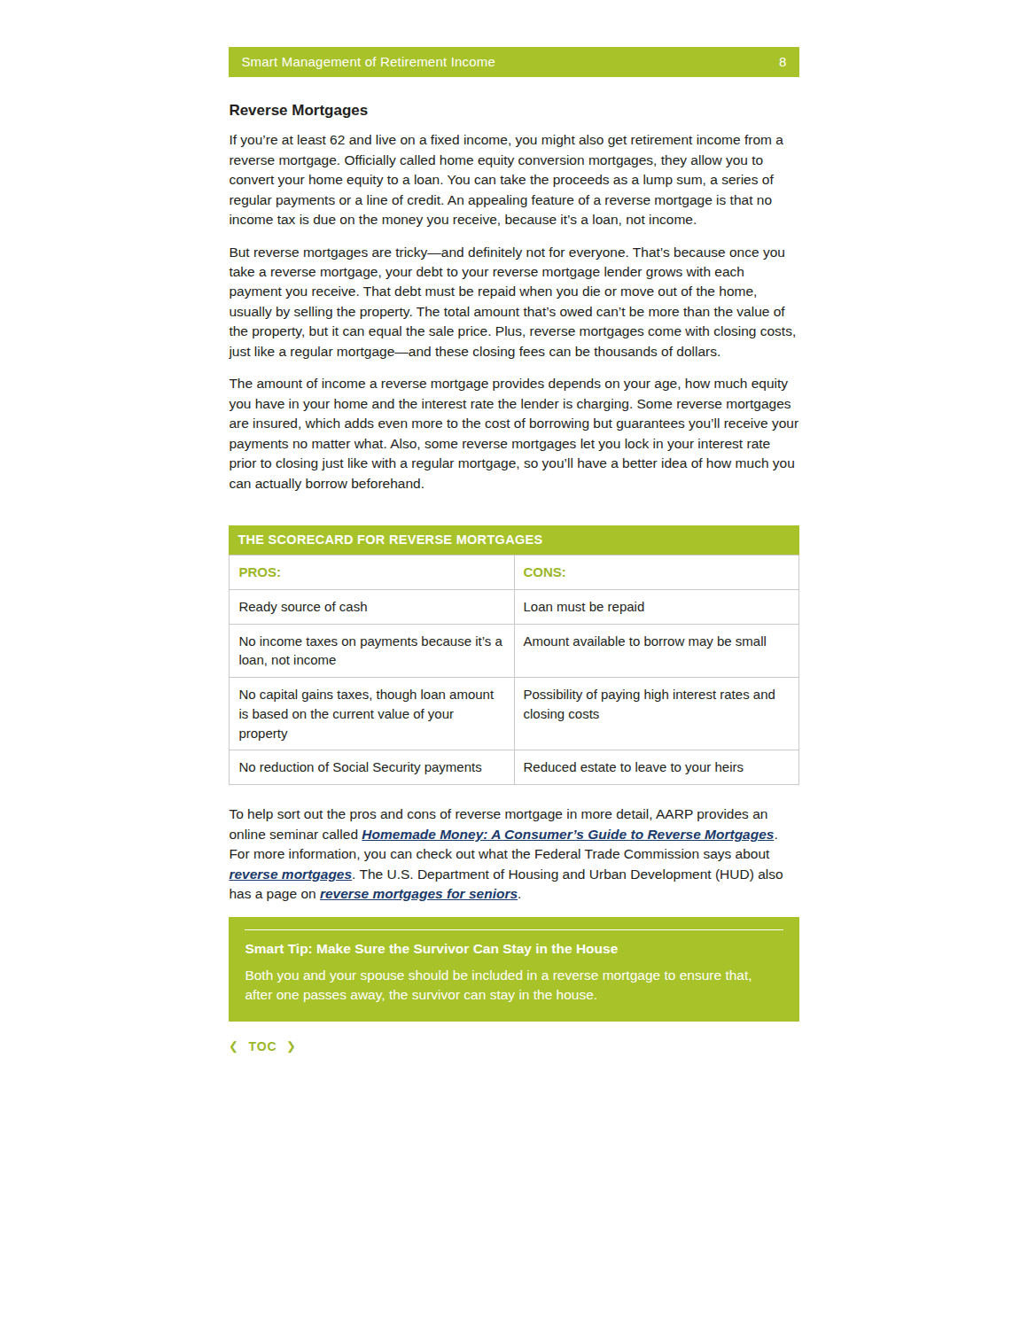Smart Management of Retirement Income 8
Reverse Mortgages
If you’re at least 62 and live on a fixed income, you might also get retirement income from a reverse mortgage. Officially called home equity conversion mortgages, they allow you to convert your home equity to a loan. You can take the proceeds as a lump sum, a series of regular payments or a line of credit. An appealing feature of a reverse mortgage is that no income tax is due on the money you receive, because it’s a loan, not income.
But reverse mortgages are tricky—and definitely not for everyone. That’s because once you take a reverse mortgage, your debt to your reverse mortgage lender grows with each payment you receive. That debt must be repaid when you die or move out of the home, usually by selling the property. The total amount that’s owed can’t be more than the value of the property, but it can equal the sale price. Plus, reverse mortgages come with closing costs, just like a regular mortgage—and these closing fees can be thousands of dollars.
The amount of income a reverse mortgage provides depends on your age, how much equity you have in your home and the interest rate the lender is charging. Some reverse mortgages are insured, which adds even more to the cost of borrowing but guarantees you’ll receive your payments no matter what. Also, some reverse mortgages let you lock in your interest rate prior to closing just like with a regular mortgage, so you’ll have a better idea of how much you can actually borrow beforehand.
THE SCORECARD FOR REVERSE MORTGAGES
| PROS: | CONS: |
| --- | --- |
| Ready source of cash | Loan must be repaid |
| No income taxes on payments because it’s a loan, not income | Amount available to borrow may be small |
| No capital gains taxes, though loan amount is based on the current value of your property | Possibility of paying high interest rates and closing costs |
| No reduction of Social Security payments | Reduced estate to leave to your heirs |
To help sort out the pros and cons of reverse mortgage in more detail, AARP provides an online seminar called Homemade Money: A Consumer’s Guide to Reverse Mortgages. For more information, you can check out what the Federal Trade Commission says about reverse mortgages. The U.S. Department of Housing and Urban Development (HUD) also has a page on reverse mortgages for seniors.
Smart Tip: Make Sure the Survivor Can Stay in the House
Both you and your spouse should be included in a reverse mortgage to ensure that, after one passes away, the survivor can stay in the house.
❮ TOC ❯